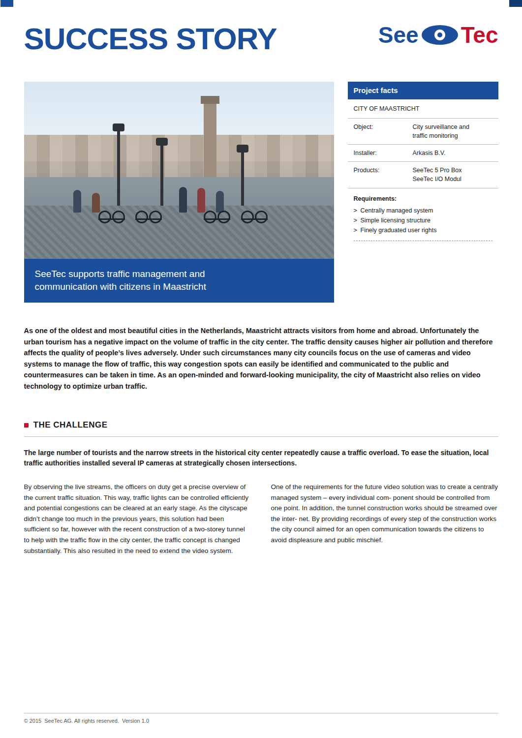Success Story
See Tec
SeeTec supports traffic management and
communication with citizens in Maastricht
Project facts
| CITY OF MAASTRICHT |
| Object: | City surveillance and traffic monitoring |
| Installer: | Arkasis B.V. |
| Products: | SeeTec 5 Pro Box SeeTec I/O Modul |
Requirements:
Centrally managed system
Simple licensing structure
Finely graduated user rights
As one of the oldest and most beautiful cities in the Netherlands, Maastricht attracts visitors from home and abroad. Unfortunately the urban tourism has a negative impact on the volume of traffic in the city center. The traffic density causes higher air pollution and therefore affects the quality of people’s lives adversely. Under such circumstances many city councils focus on the use of cameras and video systems to manage the flow of traffic, this way congestion spots can easily be identified and communicated to the public and countermeasures can be taken in time. As an open-minded and forward-looking municipality, the city of Maastricht also relies on video technology to optimize urban traffic.
The Challenge
The large number of tourists and the narrow streets in the historical city center repeatedly cause a traffic overload. To ease the situation, local traffic authorities installed several IP cameras at strategically chosen intersections.
By observing the live streams, the officers on duty get a precise overview of the current traffic situation. This way, traffic lights can be controlled efficiently and potential congestions can be cleared at an early stage. As the cityscape didn’t change too much in the previous years, this solution had been sufficient so far, however with the recent construction of a two-storey tunnel to help with the traffic flow in the city center, the traffic concept is changed substantially. This also resulted in the need to extend the video system.
One of the requirements for the future video solution was to create a centrally managed system – every individual com- ponent should be controlled from one point. In addition, the tunnel construction works should be streamed over the inter- net. By providing recordings of every step of the construction works the city council aimed for an open communication towards the citizens to avoid displeasure and public mischief.
© 2015 SeeTec AG. All rights reserved. Version 1.0